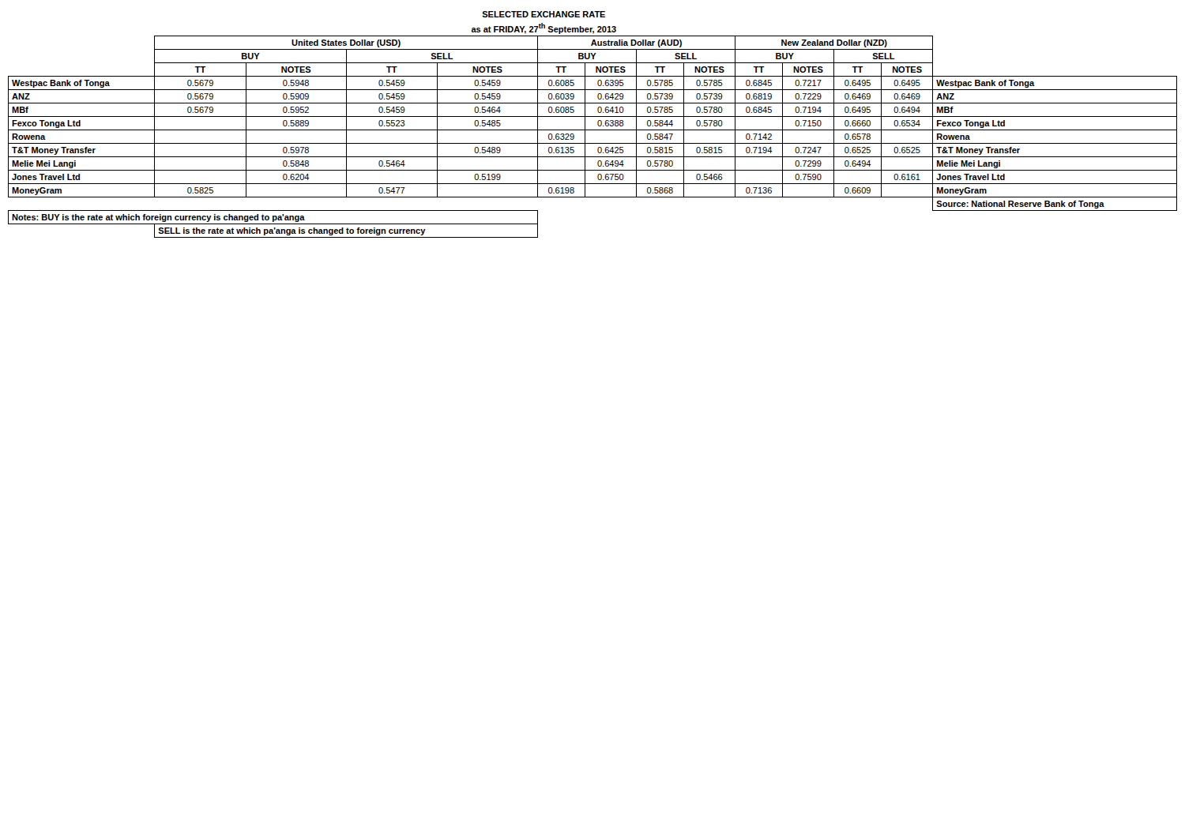| | SELECTED EXCHANGE RATE | |
| | as at FRIDAY, 27 th September, 2013 | |
| | United States Dollar (USD) | Australia Dollar (AUD) | New Zealand Dollar (NZD) | |
| | BUY | SELL | BUY | SELL | BUY | SELL | |
| | TT | NOTES | TT | NOTES | TT | NOTES | TT | NOTES | TT | NOTES | TT | NOTES | |
| Westpac Bank of Tonga | 0.5679 | 0.5948 | 0.5459 | 0.5459 | 0.6085 | 0.6395 | 0.5785 | 0.5785 | 0.6845 | 0.7217 | 0.6495 | 0.6495 | Westpac Bank of Tonga |
| ANZ | 0.5679 | 0.5909 | 0.5459 | 0.5459 | 0.6039 | 0.6429 | 0.5739 | 0.5739 | 0.6819 | 0.7229 | 0.6469 | 0.6469 | ANZ |
| MBf | 0.5679 | 0.5952 | 0.5459 | 0.5464 | 0.6085 | 0.6410 | 0.5785 | 0.5780 | 0.6845 | 0.7194 | 0.6495 | 0.6494 | MBf |
| Fexco Tonga Ltd | | 0.5889 | 0.5523 | 0.5485 | | 0.6388 | 0.5844 | 0.5780 | | 0.7150 | 0.6660 | 0.6534 | Fexco Tonga Ltd |
| Rowena | | | | | 0.6329 | | 0.5847 | | 0.7142 | | 0.6578 | | Rowena |
| T&T Money Transfer | | 0.5978 | | 0.5489 | 0.6135 | 0.6425 | 0.5815 | 0.5815 | 0.7194 | 0.7247 | 0.6525 | 0.6525 | T&T Money Transfer |
| Melie Mei Langi | | 0.5848 | 0.5464 | | | 0.6494 | 0.5780 | | | 0.7299 | 0.6494 | | Melie Mei Langi |
| Jones Travel Ltd | | 0.6204 | | 0.5199 | | 0.6750 | | 0.5466 | | 0.7590 | | 0.6161 | Jones Travel Ltd |
| MoneyGram | 0.5825 | | 0.5477 | | 0.6198 | | 0.5868 | | 0.7136 | | 0.6609 | | MoneyGram |
| | | | | | | | | | | | | | Source: National Reserve Bank of Tonga |
| Notes: BUY is the rate at which foreign currency is changed to pa'anga | | | | | | | | | |
| | SELL is the rate at which pa'anga is changed to foreign currency | | | | | | | | | |